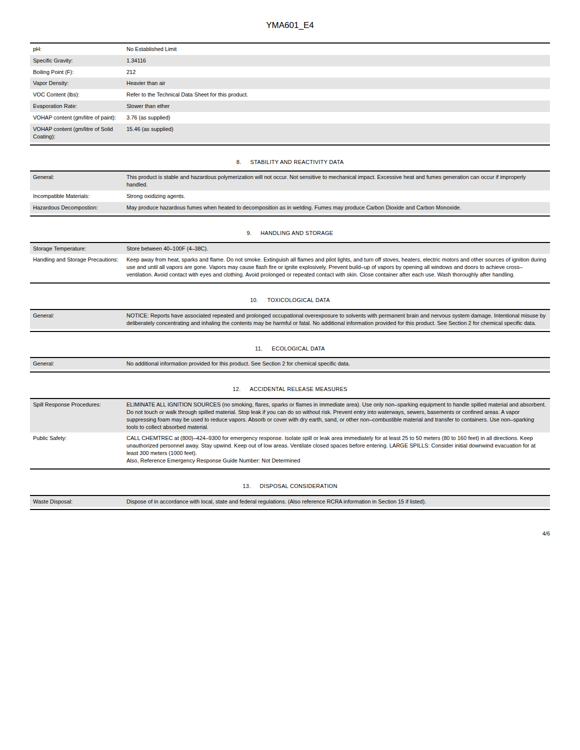YMA601_E4
| pH: | No Established Limit |
| Specific Gravity: | 1.34116 |
| Boiling Point (F): | 212 |
| Vapor Density: | Heavier than air |
| VOC Content (lbs): | Refer to the Technical Data Sheet for this product. |
| Evaporation Rate: | Slower than ether |
| VOHAP content (gm/litre of paint): | 3.76 (as supplied) |
| VOHAP content (gm/litre of Solid Coating): | 15.46 (as supplied) |
8. STABILITY AND REACTIVITY DATA
| General: | This product is stable and hazardous polymerization will not occur. Not sensitive to mechanical impact. Excessive heat and fumes generation can occur if improperly handled. |
| Incompatible Materials: | Strong oxidizing agents. |
| Hazardous Decompostion: | May produce hazardous fumes when heated to decomposition as in welding. Fumes may produce Carbon Dioxide and Carbon Monoxide. |
9. HANDLING AND STORAGE
| Storage Temperature: | Store between 40–100F (4–38C). |
| Handling and Storage Precautions: | Keep away from heat, sparks and flame. Do not smoke. Extinguish all flames and pilot lights, and turn off stoves, heaters, electric motors and other sources of ignition during use and until all vapors are gone. Vapors may cause flash fire or ignite explosively. Prevent build–up of vapors by opening all windows and doors to achieve cross–ventilation. Avoid contact with eyes and clothing. Avoid prolonged or repeated contact with skin. Close container after each use. Wash thoroughly after handling. |
10. TOXICOLOGICAL DATA
| General: | NOTICE: Reports have associated repeated and prolonged occupational overexposure to solvents with permanent brain and nervous system damage. Intentional misuse by deliberately concentrating and inhaling the contents may be harmful or fatal. No additional information provided for this product. See Section 2 for chemical specific data. |
11. ECOLOGICAL DATA
| General: | No additional information provided for this product. See Section 2 for chemical specific data. |
12. ACCIDENTAL RELEASE MEASURES
| Spill Response Procedures: | ELIMINATE ALL IGNITION SOURCES (no smoking, flares, sparks or flames in immediate area). Use only non–sparking equipment to handle spilled material and absorbent. Do not touch or walk through spilled material. Stop leak if you can do so without risk. Prevent entry into waterways, sewers, basements or confined areas. A vapor suppressing foam may be used to reduce vapors. Absorb or cover with dry earth, sand, or other non–combustible material and transfer to containers. Use non–sparking tools to collect absorbed material. |
| Public Safety: | CALL CHEMTREC at (800)–424–9300 for emergency response. Isolate spill or leak area immediately for at least 25 to 50 meters (80 to 160 feet) in all directions. Keep unauthorized personnel away. Stay upwind. Keep out of low areas. Ventilate closed spaces before entering. LARGE SPILLS: Consider initial downwind evacuation for at least 300 meters (1000 feet). Also, Reference Emergency Response Guide Number: Not Determined |
13. DISPOSAL CONSIDERATION
| Waste Disposal: | Dispose of in accordance with local, state and federal regulations. (Also reference RCRA information in Section 15 if listed). |
4/6